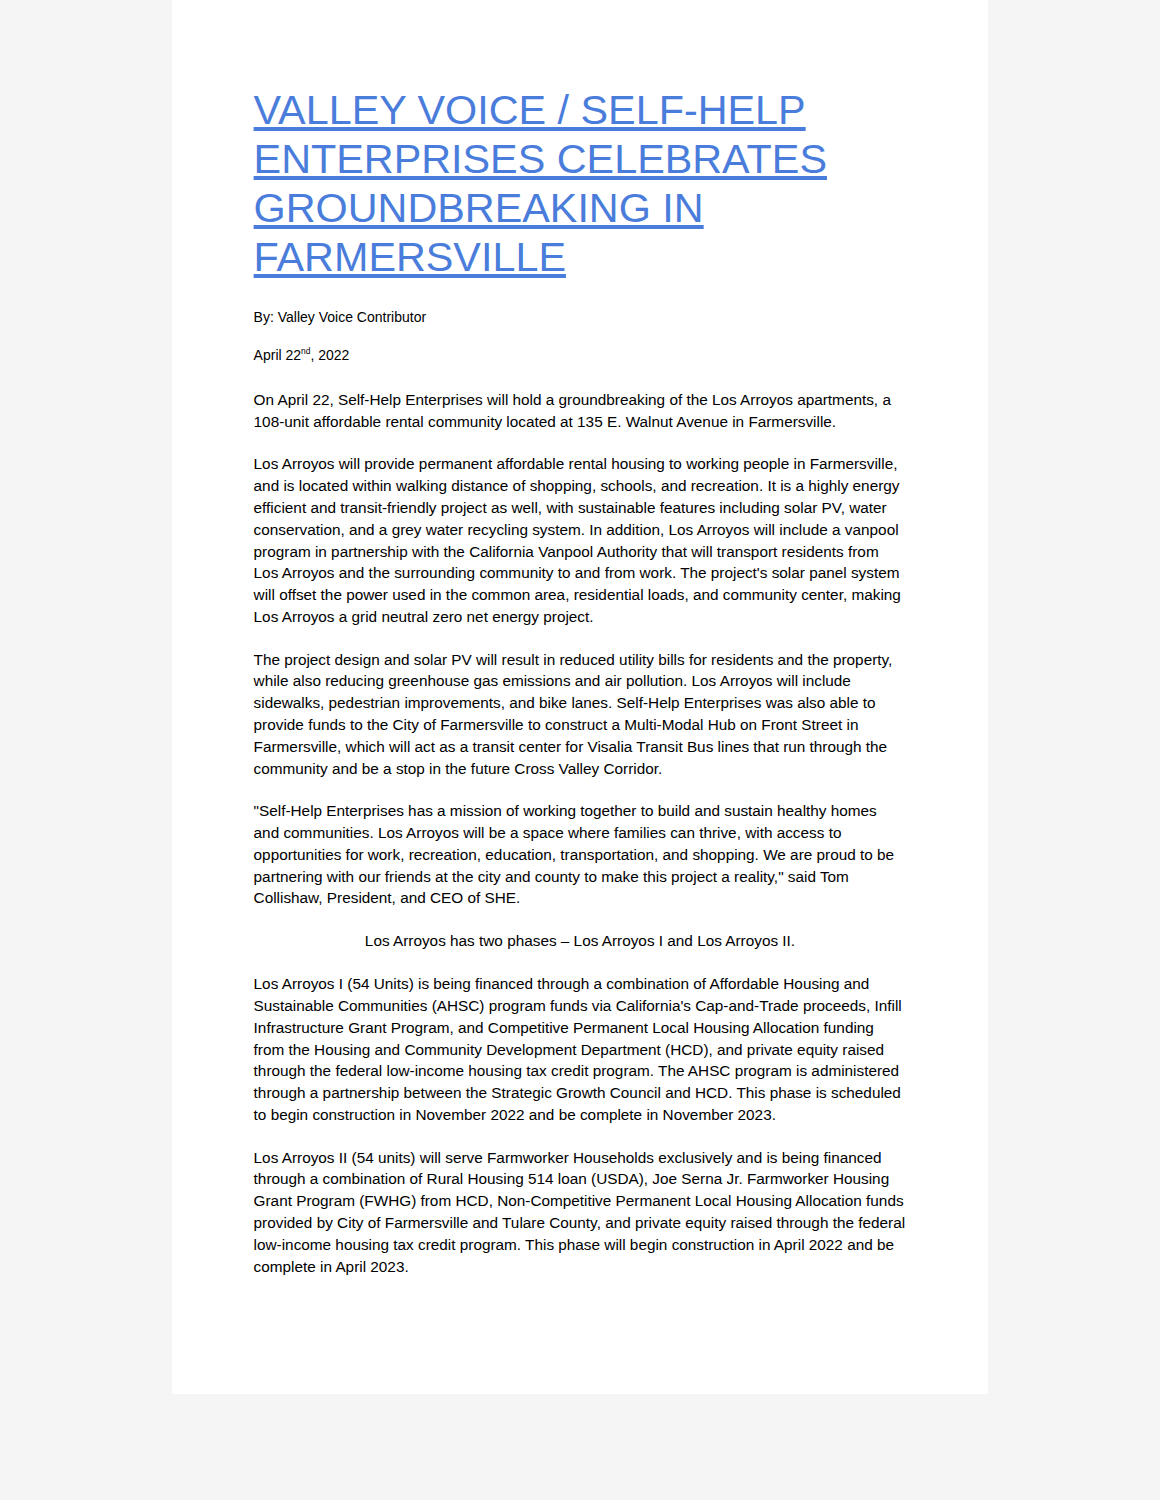VALLEY VOICE / SELF-HELP ENTERPRISES CELEBRATES GROUNDBREAKING IN FARMERSVILLE
By: Valley Voice Contributor
April 22nd, 2022
On April 22, Self-Help Enterprises will hold a groundbreaking of the Los Arroyos apartments, a 108-unit affordable rental community located at 135 E. Walnut Avenue in Farmersville.
Los Arroyos will provide permanent affordable rental housing to working people in Farmersville, and is located within walking distance of shopping, schools, and recreation. It is a highly energy efficient and transit-friendly project as well, with sustainable features including solar PV, water conservation, and a grey water recycling system. In addition, Los Arroyos will include a vanpool program in partnership with the California Vanpool Authority that will transport residents from Los Arroyos and the surrounding community to and from work. The project's solar panel system will offset the power used in the common area, residential loads, and community center, making Los Arroyos a grid neutral zero net energy project.
The project design and solar PV will result in reduced utility bills for residents and the property, while also reducing greenhouse gas emissions and air pollution. Los Arroyos will include sidewalks, pedestrian improvements, and bike lanes. Self-Help Enterprises was also able to provide funds to the City of Farmersville to construct a Multi-Modal Hub on Front Street in Farmersville, which will act as a transit center for Visalia Transit Bus lines that run through the community and be a stop in the future Cross Valley Corridor.
"Self-Help Enterprises has a mission of working together to build and sustain healthy homes and communities. Los Arroyos will be a space where families can thrive, with access to opportunities for work, recreation, education, transportation, and shopping. We are proud to be partnering with our friends at the city and county to make this project a reality," said Tom Collishaw, President, and CEO of SHE.
Los Arroyos has two phases – Los Arroyos I and Los Arroyos II.
Los Arroyos I (54 Units) is being financed through a combination of Affordable Housing and Sustainable Communities (AHSC) program funds via California's Cap-and-Trade proceeds, Infill Infrastructure Grant Program, and Competitive Permanent Local Housing Allocation funding from the Housing and Community Development Department (HCD), and private equity raised through the federal low-income housing tax credit program. The AHSC program is administered through a partnership between the Strategic Growth Council and HCD. This phase is scheduled to begin construction in November 2022 and be complete in November 2023.
Los Arroyos II (54 units) will serve Farmworker Households exclusively and is being financed through a combination of Rural Housing 514 loan (USDA), Joe Serna Jr. Farmworker Housing Grant Program (FWHG) from HCD, Non-Competitive Permanent Local Housing Allocation funds provided by City of Farmersville and Tulare County, and private equity raised through the federal low-income housing tax credit program. This phase will begin construction in April 2022 and be complete in April 2023.